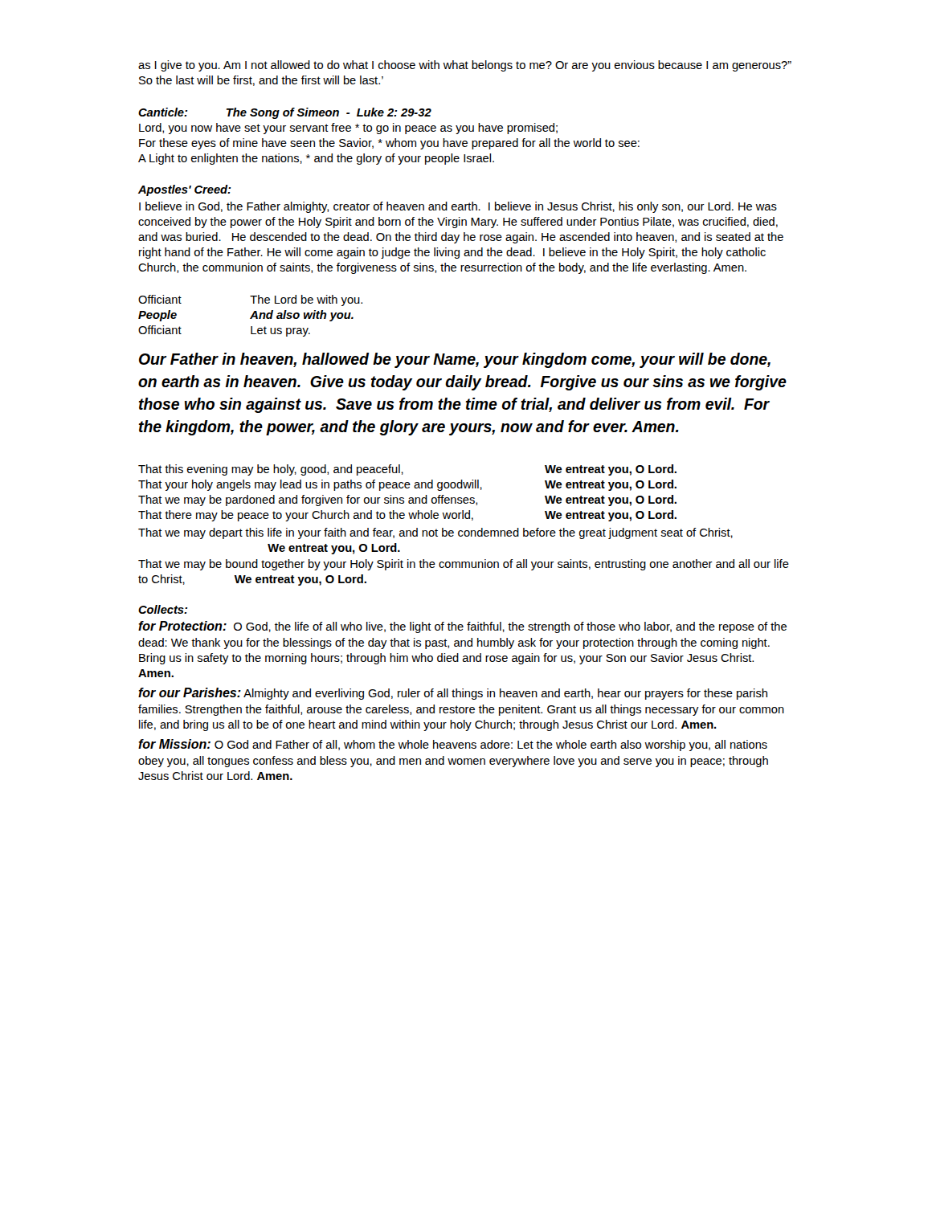as I give to you. Am I not allowed to do what I choose with what belongs to me? Or are you envious because I am generous?” So the last will be first, and the first will be last.’
Canticle: The Song of Simeon - Luke 2: 29-32
Lord, you now have set your servant free * to go in peace as you have promised;
For these eyes of mine have seen the Savior, * whom you have prepared for all the world to see:
A Light to enlighten the nations, * and the glory of your people Israel.
Apostles' Creed:
I believe in God, the Father almighty, creator of heaven and earth. I believe in Jesus Christ, his only son, our Lord. He was conceived by the power of the Holy Spirit and born of the Virgin Mary. He suffered under Pontius Pilate, was crucified, died, and was buried. He descended to the dead. On the third day he rose again. He ascended into heaven, and is seated at the right hand of the Father. He will come again to judge the living and the dead. I believe in the Holy Spirit, the holy catholic Church, the communion of saints, the forgiveness of sins, the resurrection of the body, and the life everlasting. Amen.
| Officiant | The Lord be with you. |
| People | And also with you. |
| Officiant | Let us pray. |
Our Father in heaven, hallowed be your Name, your kingdom come, your will be done, on earth as in heaven. Give us today our daily bread. Forgive us our sins as we forgive those who sin against us. Save us from the time of trial, and deliver us from evil. For the kingdom, the power, and the glory are yours, now and for ever. Amen.
| That this evening may be holy, good, and peaceful, | We entreat you, O Lord. |
| That your holy angels may lead us in paths of peace and goodwill, | We entreat you, O Lord. |
| That we may be pardoned and forgiven for our sins and offenses, | We entreat you, O Lord. |
| That there may be peace to your Church and to the whole world, | We entreat you, O Lord. |
That we may depart this life in your faith and fear, and not be condemned before the great judgment seat of Christ, We entreat you, O Lord.
That we may be bound together by your Holy Spirit in the communion of all your saints, entrusting one another and all our life to Christ, We entreat you, O Lord.
Collects:
for Protection: O God, the life of all who live, the light of the faithful, the strength of those who labor, and the repose of the dead: We thank you for the blessings of the day that is past, and humbly ask for your protection through the coming night. Bring us in safety to the morning hours; through him who died and rose again for us, your Son our Savior Jesus Christ. Amen.
for our Parishes: Almighty and everliving God, ruler of all things in heaven and earth, hear our prayers for these parish families. Strengthen the faithful, arouse the careless, and restore the penitent. Grant us all things necessary for our common life, and bring us all to be of one heart and mind within your holy Church; through Jesus Christ our Lord. Amen.
for Mission: O God and Father of all, whom the whole heavens adore: Let the whole earth also worship you, all nations obey you, all tongues confess and bless you, and men and women everywhere love you and serve you in peace; through Jesus Christ our Lord. Amen.